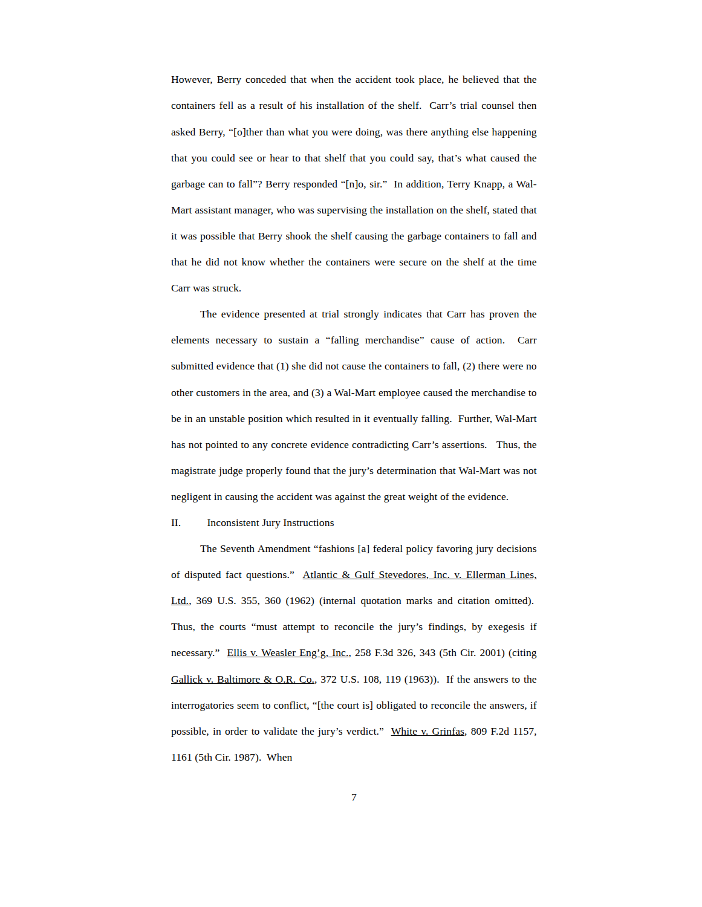However, Berry conceded that when the accident took place, he believed that the containers fell as a result of his installation of the shelf. Carr’s trial counsel then asked Berry, “[o]ther than what you were doing, was there anything else happening that you could see or hear to that shelf that you could say, that’s what caused the garbage can to fall”? Berry responded “[n]o, sir.” In addition, Terry Knapp, a Wal-Mart assistant manager, who was supervising the installation on the shelf, stated that it was possible that Berry shook the shelf causing the garbage containers to fall and that he did not know whether the containers were secure on the shelf at the time Carr was struck.
The evidence presented at trial strongly indicates that Carr has proven the elements necessary to sustain a “falling merchandise” cause of action. Carr submitted evidence that (1) she did not cause the containers to fall, (2) there were no other customers in the area, and (3) a Wal-Mart employee caused the merchandise to be in an unstable position which resulted in it eventually falling. Further, Wal-Mart has not pointed to any concrete evidence contradicting Carr’s assertions. Thus, the magistrate judge properly found that the jury’s determination that Wal-Mart was not negligent in causing the accident was against the great weight of the evidence.
II. Inconsistent Jury Instructions
The Seventh Amendment “fashions [a] federal policy favoring jury decisions of disputed fact questions.” Atlantic & Gulf Stevedores, Inc. v. Ellerman Lines, Ltd., 369 U.S. 355, 360 (1962) (internal quotation marks and citation omitted). Thus, the courts “must attempt to reconcile the jury’s findings, by exegesis if necessary.” Ellis v. Weasler Eng’g, Inc., 258 F.3d 326, 343 (5th Cir. 2001) (citing Gallick v. Baltimore & O.R. Co., 372 U.S. 108, 119 (1963)). If the answers to the interrogatories seem to conflict, “[the court is] obligated to reconcile the answers, if possible, in order to validate the jury’s verdict.” White v. Grinfas, 809 F.2d 1157, 1161 (5th Cir. 1987). When
7